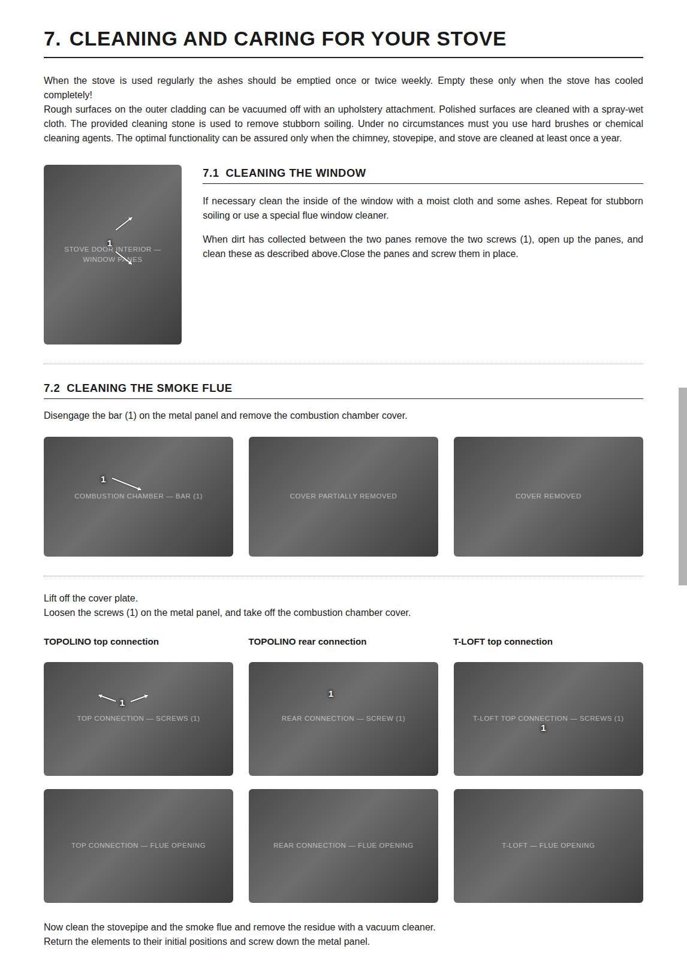7. Cleaning and Caring for Your Stove
When the stove is used regularly the ashes should be emptied once or twice weekly. Empty these only when the stove has cooled completely!
Rough surfaces on the outer cladding can be vacuumed off with an upholstery attachment. Polished surfaces are cleaned with a spray-wet cloth. The provided cleaning stone is used to remove stubborn soiling. Under no circumstances must you use hard brushes or chemical cleaning agents. The optimal functionality can be assured only when the chimney, stovepipe, and stove are cleaned at least once a year.
1
7.1 Cleaning the Window
If necessary clean the inside of the window with a moist cloth and some ashes. Repeat for stubborn soiling or use a special flue window cleaner.
When dirt has collected between the two panes remove the two screws (1), open up the panes, and clean these as described above.Close the panes and screw them in place.
7.2 Cleaning the Smoke Flue
Disengage the bar (1) on the metal panel and remove the combustion chamber cover.
1
Lift off the cover plate.
Loosen the screws (1) on the metal panel, and take off the combustion chamber cover.
TOPOLINO top connection
TOPOLINO rear connection
T-LOFT top connection
1
1
1
Now clean the stovepipe and the smoke flue and remove the residue with a vacuum cleaner.
Return the elements to their initial positions and screw down the metal panel.